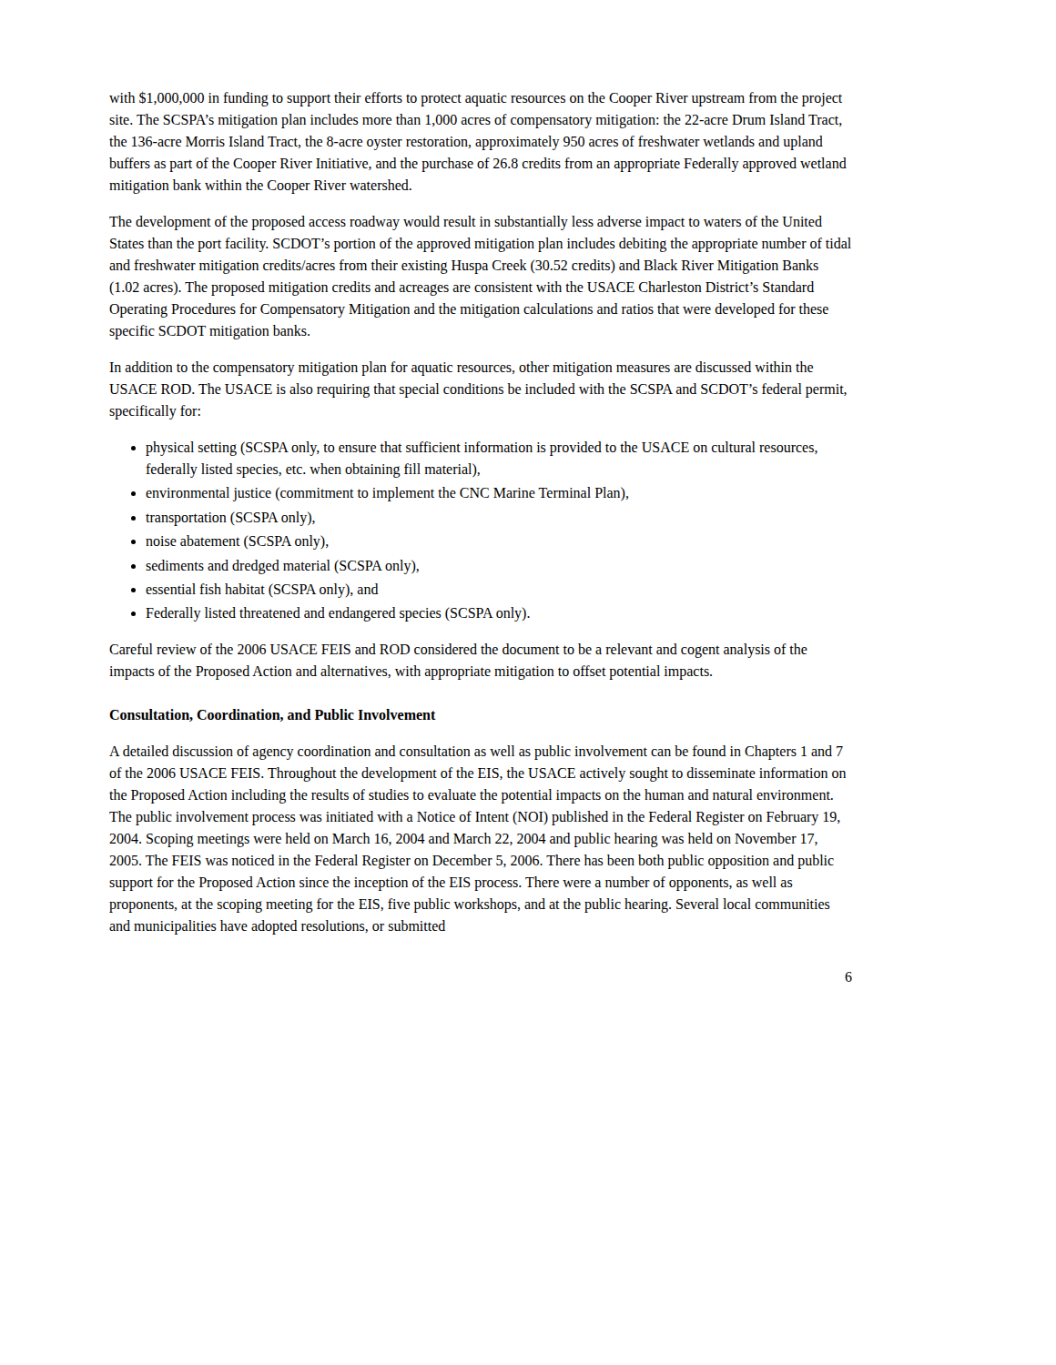with $1,000,000 in funding to support their efforts to protect aquatic resources on the Cooper River upstream from the project site. The SCSPA’s mitigation plan includes more than 1,000 acres of compensatory mitigation: the 22-acre Drum Island Tract, the 136-acre Morris Island Tract, the 8-acre oyster restoration, approximately 950 acres of freshwater wetlands and upland buffers as part of the Cooper River Initiative, and the purchase of 26.8 credits from an appropriate Federally approved wetland mitigation bank within the Cooper River watershed.
The development of the proposed access roadway would result in substantially less adverse impact to waters of the United States than the port facility. SCDOT’s portion of the approved mitigation plan includes debiting the appropriate number of tidal and freshwater mitigation credits/acres from their existing Huspa Creek (30.52 credits) and Black River Mitigation Banks (1.02 acres). The proposed mitigation credits and acreages are consistent with the USACE Charleston District’s Standard Operating Procedures for Compensatory Mitigation and the mitigation calculations and ratios that were developed for these specific SCDOT mitigation banks.
In addition to the compensatory mitigation plan for aquatic resources, other mitigation measures are discussed within the USACE ROD. The USACE is also requiring that special conditions be included with the SCSPA and SCDOT’s federal permit, specifically for:
physical setting (SCSPA only, to ensure that sufficient information is provided to the USACE on cultural resources, federally listed species, etc. when obtaining fill material),
environmental justice (commitment to implement the CNC Marine Terminal Plan),
transportation (SCSPA only),
noise abatement (SCSPA only),
sediments and dredged material (SCSPA only),
essential fish habitat (SCSPA only), and
Federally listed threatened and endangered species (SCSPA only).
Careful review of the 2006 USACE FEIS and ROD considered the document to be a relevant and cogent analysis of the impacts of the Proposed Action and alternatives, with appropriate mitigation to offset potential impacts.
Consultation, Coordination, and Public Involvement
A detailed discussion of agency coordination and consultation as well as public involvement can be found in Chapters 1 and 7 of the 2006 USACE FEIS. Throughout the development of the EIS, the USACE actively sought to disseminate information on the Proposed Action including the results of studies to evaluate the potential impacts on the human and natural environment. The public involvement process was initiated with a Notice of Intent (NOI) published in the Federal Register on February 19, 2004. Scoping meetings were held on March 16, 2004 and March 22, 2004 and public hearing was held on November 17, 2005. The FEIS was noticed in the Federal Register on December 5, 2006. There has been both public opposition and public support for the Proposed Action since the inception of the EIS process. There were a number of opponents, as well as proponents, at the scoping meeting for the EIS, five public workshops, and at the public hearing. Several local communities and municipalities have adopted resolutions, or submitted
6